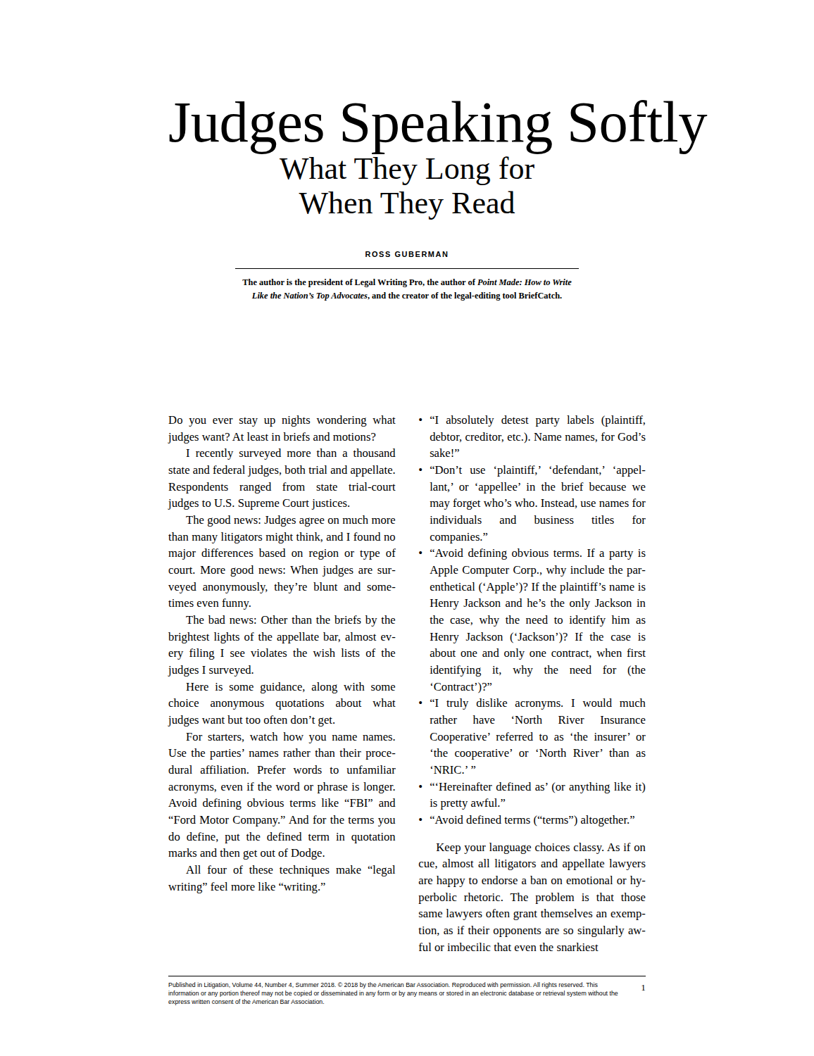Judges Speaking Softly
What They Long for
When They Read
ROSS GUBERMAN
The author is the president of Legal Writing Pro, the author of Point Made: How to Write Like the Nation’s Top Advocates, and the creator of the legal-editing tool BriefCatch.
Do you ever stay up nights wondering what judges want? At least in briefs and motions?
I recently surveyed more than a thousand state and federal judges, both trial and appellate. Respondents ranged from state trial-court judges to U.S. Supreme Court justices.
The good news: Judges agree on much more than many litigators might think, and I found no major differences based on region or type of court. More good news: When judges are surveyed anonymously, they’re blunt and sometimes even funny.
The bad news: Other than the briefs by the brightest lights of the appellate bar, almost every filing I see violates the wish lists of the judges I surveyed.
Here is some guidance, along with some choice anonymous quotations about what judges want but too often don’t get.
For starters, watch how you name names. Use the parties’ names rather than their procedural affiliation. Prefer words to unfamiliar acronyms, even if the word or phrase is longer. Avoid defining obvious terms like “FBI” and “Ford Motor Company.” And for the terms you do define, put the defined term in quotation marks and then get out of Dodge.
All four of these techniques make “legal writing” feel more like “writing.”
“I absolutely detest party labels (plaintiff, debtor, creditor, etc.). Name names, for God’s sake!”
“Don’t use ‘plaintiff,’ ‘defendant,’ ‘appellant,’ or ‘appellee’ in the brief because we may forget who’s who. Instead, use names for individuals and business titles for companies.”
“Avoid defining obvious terms. If a party is Apple Computer Corp., why include the parenthetical (‘Apple’)? If the plaintiff’s name is Henry Jackson and he’s the only Jackson in the case, why the need to identify him as Henry Jackson (‘Jackson’)? If the case is about one and only one contract, when first identifying it, why the need for (the ‘Contract’)?”
“I truly dislike acronyms. I would much rather have ‘North River Insurance Cooperative’ referred to as ‘the insurer’ or ‘the cooperative’ or ‘North River’ than as ‘NRIC.’ ”
“‘Hereinafter defined as’ (or anything like it) is pretty awful.”
“Avoid defined terms (“terms”) altogether.”
Keep your language choices classy. As if on cue, almost all litigators and appellate lawyers are happy to endorse a ban on emotional or hyperbolic rhetoric. The problem is that those same lawyers often grant themselves an exemption, as if their opponents are so singularly awful or imbecilic that even the snarkiest
Published in Litigation, Volume 44, Number 4, Summer 2018. © 2018 by the American Bar Association. Reproduced with permission. All rights reserved. This information or any portion thereof may not be copied or disseminated in any form or by any means or stored in an electronic database or retrieval system without the express written consent of the American Bar Association.
1